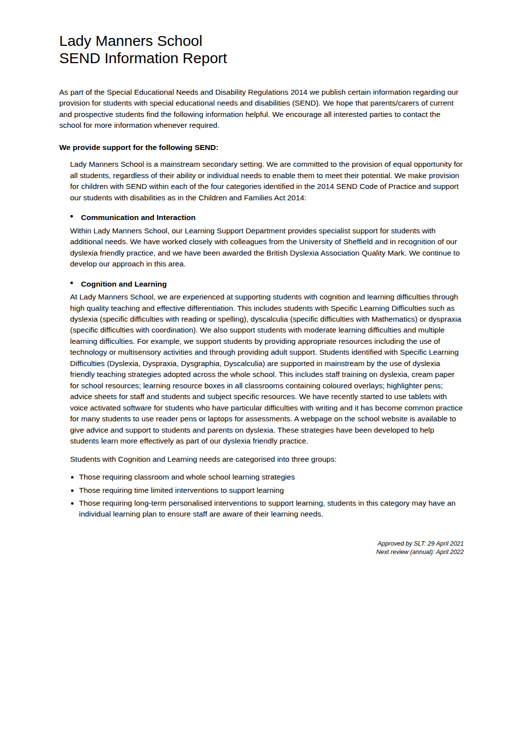Lady Manners School
SEND Information Report
As part of the Special Educational Needs and Disability Regulations 2014 we publish certain information regarding our provision for students with special educational needs and disabilities (SEND). We hope that parents/carers of current and prospective students find the following information helpful. We encourage all interested parties to contact the school for more information whenever required.
We provide support for the following SEND:
Lady Manners School is a mainstream secondary setting. We are committed to the provision of equal opportunity for all students, regardless of their ability or individual needs to enable them to meet their potential. We make provision for children with SEND within each of the four categories identified in the 2014 SEND Code of Practice and support our students with disabilities as in the Children and Families Act 2014:
Communication and Interaction
Within Lady Manners School, our Learning Support Department provides specialist support for students with additional needs. We have worked closely with colleagues from the University of Sheffield and in recognition of our dyslexia friendly practice, and we have been awarded the British Dyslexia Association Quality Mark. We continue to develop our approach in this area.
Cognition and Learning
At Lady Manners School, we are experienced at supporting students with cognition and learning difficulties through high quality teaching and effective differentiation. This includes students with Specific Learning Difficulties such as dyslexia (specific difficulties with reading or spelling), dyscalculia (specific difficulties with Mathematics) or dyspraxia (specific difficulties with coordination). We also support students with moderate learning difficulties and multiple learning difficulties. For example, we support students by providing appropriate resources including the use of technology or multisensory activities and through providing adult support. Students identified with Specific Learning Difficulties (Dyslexia, Dyspraxia, Dysgraphia, Dyscalculia) are supported in mainstream by the use of dyslexia friendly teaching strategies adopted across the whole school. This includes staff training on dyslexia, cream paper for school resources; learning resource boxes in all classrooms containing coloured overlays; highlighter pens; advice sheets for staff and students and subject specific resources. We have recently started to use tablets with voice activated software for students who have particular difficulties with writing and it has become common practice for many students to use reader pens or laptops for assessments. A webpage on the school website is available to give advice and support to students and parents on dyslexia. These strategies have been developed to help students learn more effectively as part of our dyslexia friendly practice.
Students with Cognition and Learning needs are categorised into three groups:
Those requiring classroom and whole school learning strategies
Those requiring time limited interventions to support learning
Those requiring long-term personalised interventions to support learning, students in this category may have an individual learning plan to ensure staff are aware of their learning needs.
Approved by SLT: 29 April 2021
Next review (annual): April 2022